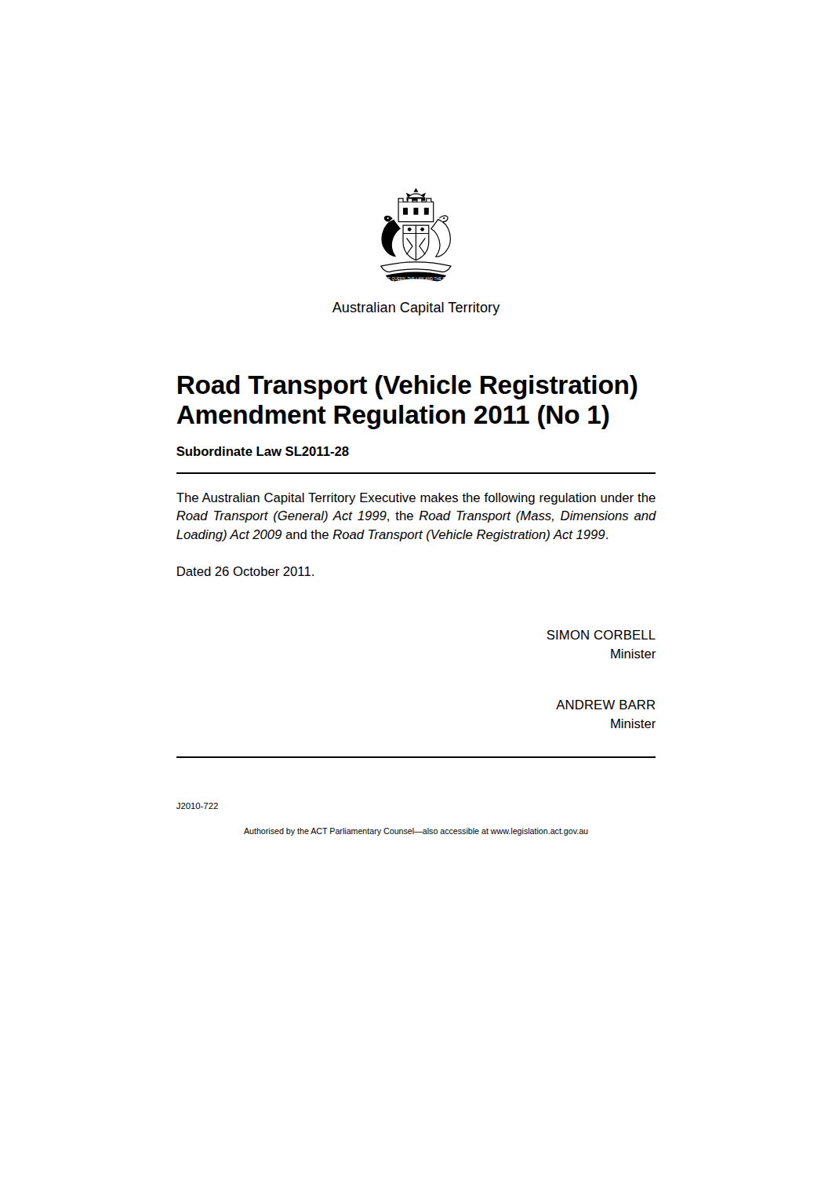FOR THE QUEEN, THE LAW AND THE PEOPLE
Australian Capital Territory
Road Transport (Vehicle Registration) Amendment Regulation 2011 (No 1)
Subordinate Law SL2011-28
The Australian Capital Territory Executive makes the following regulation under the Road Transport (General) Act 1999, the Road Transport (Mass, Dimensions and Loading) Act 2009 and the Road Transport (Vehicle Registration) Act 1999.
Dated 26 October 2011.
SIMON CORBELL
Minister
ANDREW BARR
Minister
J2010-722
Authorised by the ACT Parliamentary Counsel—also accessible at www.legislation.act.gov.au